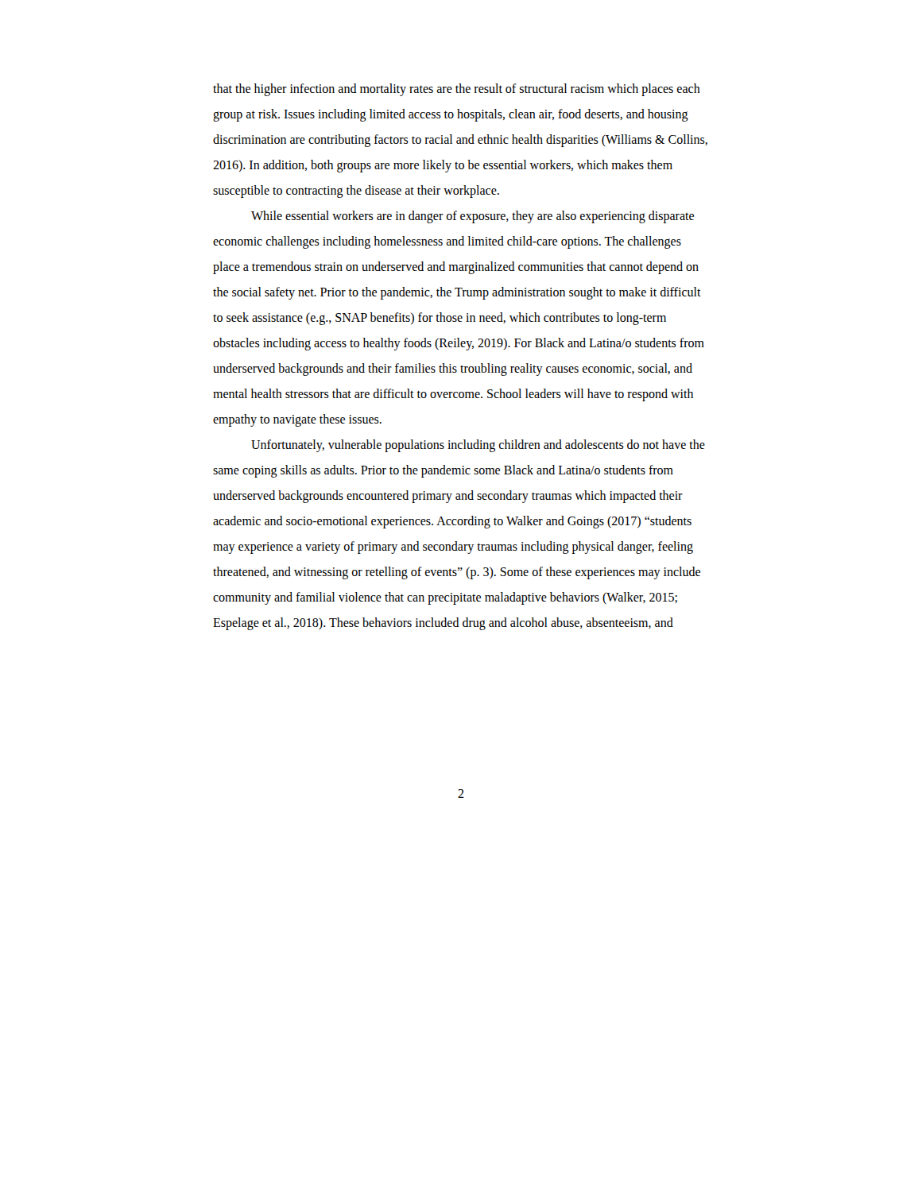that the higher infection and mortality rates are the result of structural racism which places each group at risk. Issues including limited access to hospitals, clean air, food deserts, and housing discrimination are contributing factors to racial and ethnic health disparities (Williams & Collins, 2016). In addition, both groups are more likely to be essential workers, which makes them susceptible to contracting the disease at their workplace.
While essential workers are in danger of exposure, they are also experiencing disparate economic challenges including homelessness and limited child-care options. The challenges place a tremendous strain on underserved and marginalized communities that cannot depend on the social safety net. Prior to the pandemic, the Trump administration sought to make it difficult to seek assistance (e.g., SNAP benefits) for those in need, which contributes to long-term obstacles including access to healthy foods (Reiley, 2019). For Black and Latina/o students from underserved backgrounds and their families this troubling reality causes economic, social, and mental health stressors that are difficult to overcome. School leaders will have to respond with empathy to navigate these issues.
Unfortunately, vulnerable populations including children and adolescents do not have the same coping skills as adults. Prior to the pandemic some Black and Latina/o students from underserved backgrounds encountered primary and secondary traumas which impacted their academic and socio-emotional experiences. According to Walker and Goings (2017) “students may experience a variety of primary and secondary traumas including physical danger, feeling threatened, and witnessing or retelling of events” (p. 3). Some of these experiences may include community and familial violence that can precipitate maladaptive behaviors (Walker, 2015; Espelage et al., 2018). These behaviors included drug and alcohol abuse, absenteeism, and
2